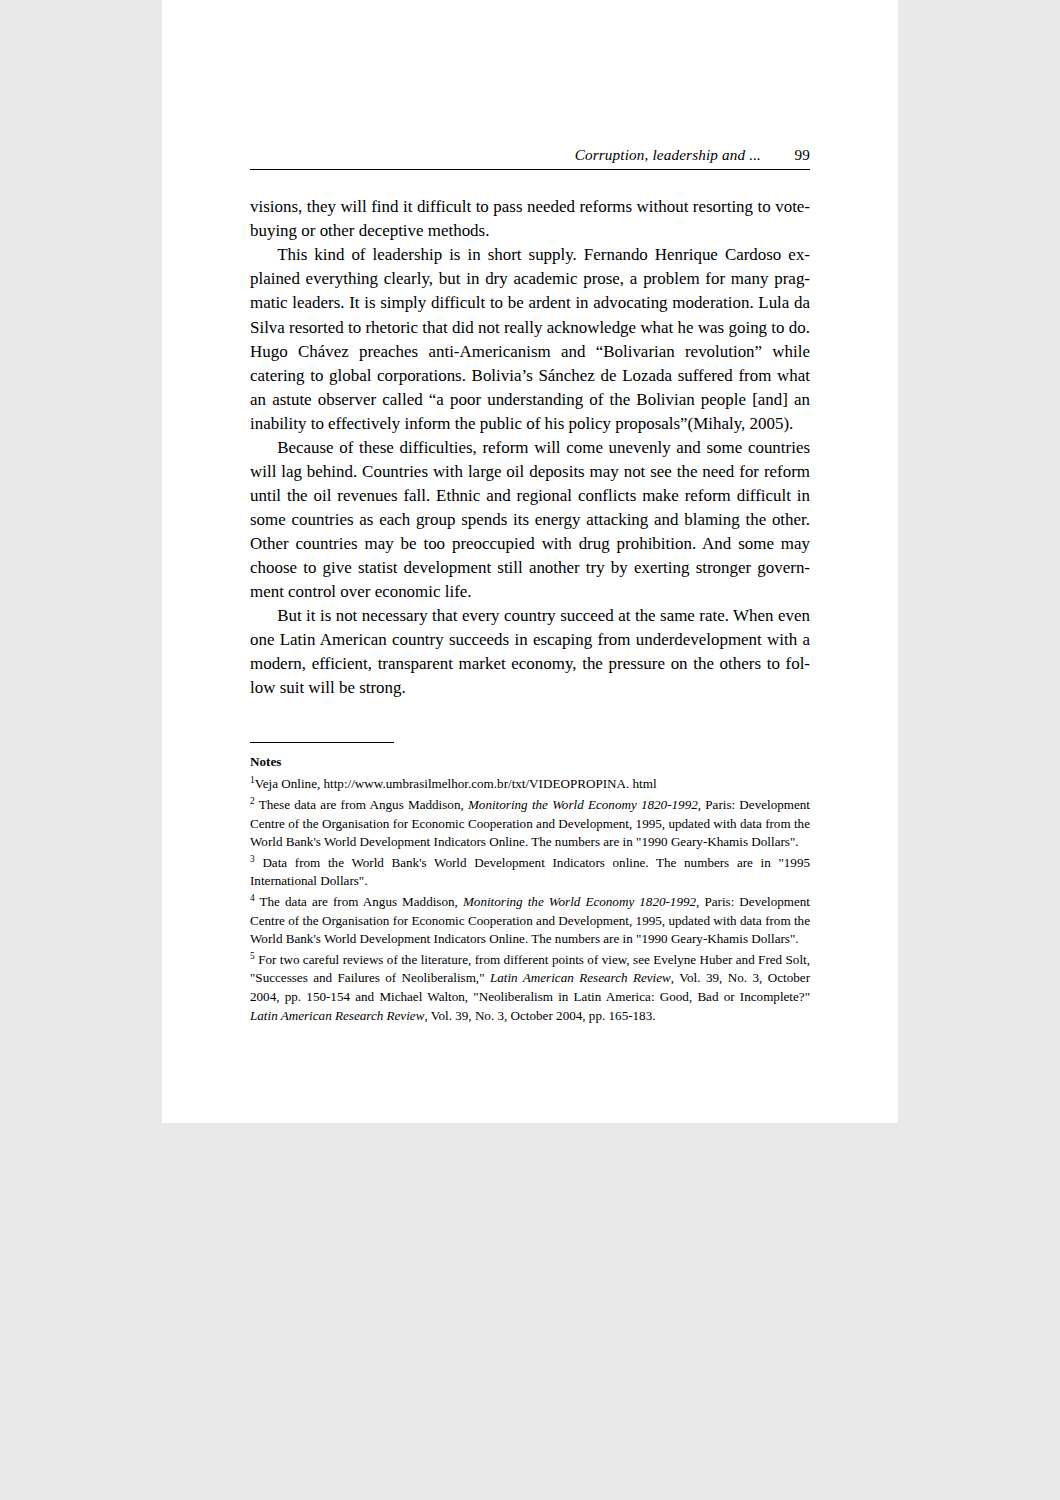Corruption, leadership and ... 99
visions, they will find it difficult to pass needed reforms without resorting to vote-buying or other deceptive methods.
This kind of leadership is in short supply. Fernando Henrique Cardoso explained everything clearly, but in dry academic prose, a problem for many pragmatic leaders. It is simply difficult to be ardent in advocating moderation. Lula da Silva resorted to rhetoric that did not really acknowledge what he was going to do. Hugo Chávez preaches anti-Americanism and “Bolivarian revolution” while catering to global corporations. Bolivia’s Sánchez de Lozada suffered from what an astute observer called “a poor understanding of the Bolivian people [and] an inability to effectively inform the public of his policy proposals”(Mihaly, 2005).
Because of these difficulties, reform will come unevenly and some countries will lag behind. Countries with large oil deposits may not see the need for reform until the oil revenues fall. Ethnic and regional conflicts make reform difficult in some countries as each group spends its energy attacking and blaming the other. Other countries may be too preoccupied with drug prohibition. And some may choose to give statist development still another try by exerting stronger government control over economic life.
But it is not necessary that every country succeed at the same rate. When even one Latin American country succeeds in escaping from underdevelopment with a modern, efficient, transparent market economy, the pressure on the others to follow suit will be strong.
Notes
1Veja Online, http://www.umbrasilmelhor.com.br/txt/VIDEOPROPINA. html
2 These data are from Angus Maddison, Monitoring the World Economy 1820-1992, Paris: Development Centre of the Organisation for Economic Cooperation and Development, 1995, updated with data from the World Bank's World Development Indicators Online. The numbers are in "1990 Geary-Khamis Dollars".
3 Data from the World Bank's World Development Indicators online. The numbers are in "1995 International Dollars".
4 The data are from Angus Maddison, Monitoring the World Economy 1820-1992, Paris: Development Centre of the Organisation for Economic Cooperation and Development, 1995, updated with data from the World Bank's World Development Indicators Online. The numbers are in "1990 Geary-Khamis Dollars".
5 For two careful reviews of the literature, from different points of view, see Evelyne Huber and Fred Solt, "Successes and Failures of Neoliberalism," Latin American Research Review, Vol. 39, No. 3, October 2004, pp. 150-154 and Michael Walton, "Neoliberalism in Latin America: Good, Bad or Incomplete?" Latin American Research Review, Vol. 39, No. 3, October 2004, pp. 165-183.